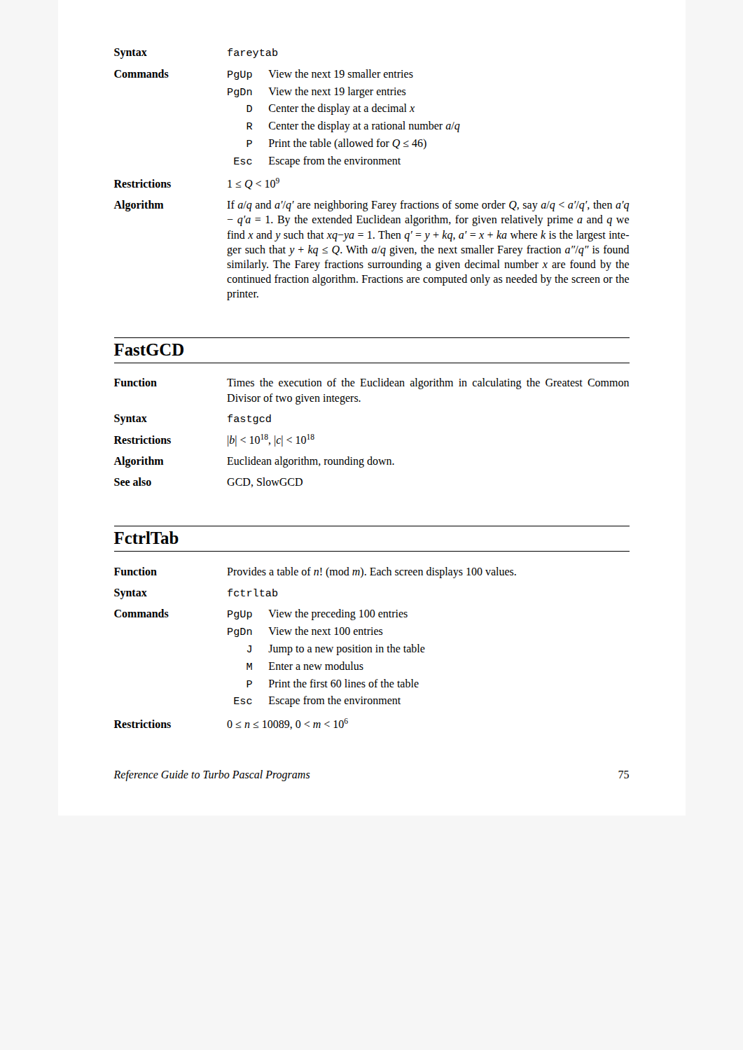Syntax
fareytab
Commands
| PgUp | View the next 19 smaller entries |
| PgDn | View the next 19 larger entries |
| D | Center the display at a decimal x |
| R | Center the display at a rational number a / q |
| P | Print the table (allowed for Q ≤ 46) |
| Esc | Escape from the environment |
Restrictions
1 ≤ Q < 109
Algorithm
If a/q and a′/q′ are neighboring Farey fractions of some order Q, say a/q < a′/q′, then a′q − q′a = 1. By the extended Euclidean algorithm, for given relatively prime a and q we find x and y such that xq−ya = 1. Then q′ = y + kq, a′ = x + ka where k is the largest integer such that y + kq ≤ Q. With a/q given, the next smaller Farey fraction a″/q″ is found similarly. The Farey fractions surrounding a given decimal number x are found by the continued fraction algorithm. Fractions are computed only as needed by the screen or the printer.
FastGCD
Function
Times the execution of the Euclidean algorithm in calculating the Greatest Common Divisor of two given integers.
Syntax
fastgcd
Restrictions
|b| < 1018, |c| < 1018
Algorithm
Euclidean algorithm, rounding down.
See also
GCD, SlowGCD
FctrlTab
Function
Provides a table of n! (mod m). Each screen displays 100 values.
Syntax
fctrltab
Commands
| PgUp | View the preceding 100 entries |
| PgDn | View the next 100 entries |
| J | Jump to a new position in the table |
| M | Enter a new modulus |
| P | Print the first 60 lines of the table |
| Esc | Escape from the environment |
Restrictions
0 ≤ n ≤ 10089, 0 < m < 106
Reference Guide to Turbo Pascal Programs 75